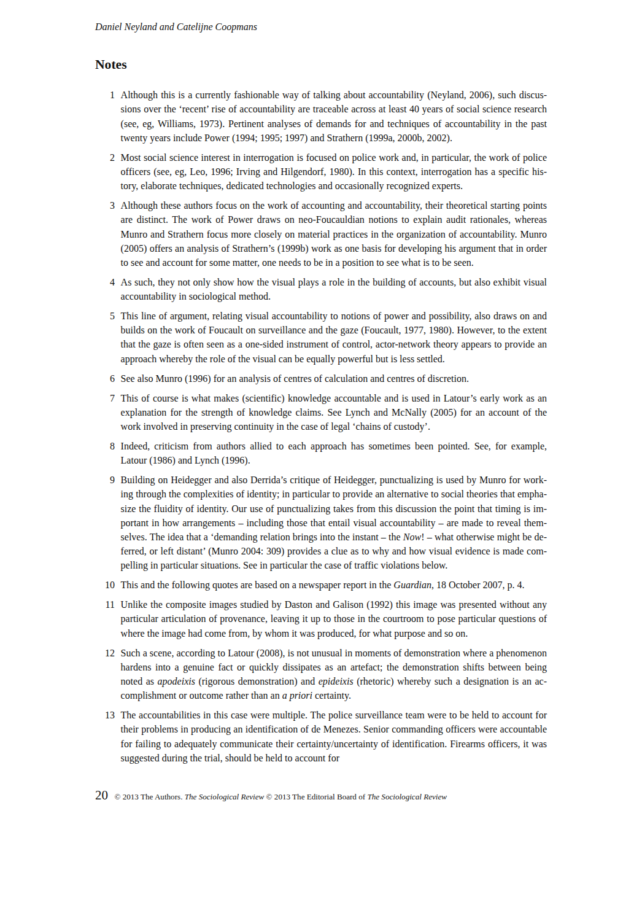Daniel Neyland and Catelijne Coopmans
Notes
Although this is a currently fashionable way of talking about accountability (Neyland, 2006), such discussions over the ‘recent’ rise of accountability are traceable across at least 40 years of social science research (see, eg, Williams, 1973). Pertinent analyses of demands for and techniques of accountability in the past twenty years include Power (1994; 1995; 1997) and Strathern (1999a, 2000b, 2002).
Most social science interest in interrogation is focused on police work and, in particular, the work of police officers (see, eg, Leo, 1996; Irving and Hilgendorf, 1980). In this context, interrogation has a specific history, elaborate techniques, dedicated technologies and occasionally recognized experts.
Although these authors focus on the work of accounting and accountability, their theoretical starting points are distinct. The work of Power draws on neo-Foucauldian notions to explain audit rationales, whereas Munro and Strathern focus more closely on material practices in the organization of accountability. Munro (2005) offers an analysis of Strathern’s (1999b) work as one basis for developing his argument that in order to see and account for some matter, one needs to be in a position to see what is to be seen.
As such, they not only show how the visual plays a role in the building of accounts, but also exhibit visual accountability in sociological method.
This line of argument, relating visual accountability to notions of power and possibility, also draws on and builds on the work of Foucault on surveillance and the gaze (Foucault, 1977, 1980). However, to the extent that the gaze is often seen as a one-sided instrument of control, actor-network theory appears to provide an approach whereby the role of the visual can be equally powerful but is less settled.
See also Munro (1996) for an analysis of centres of calculation and centres of discretion.
This of course is what makes (scientific) knowledge accountable and is used in Latour’s early work as an explanation for the strength of knowledge claims. See Lynch and McNally (2005) for an account of the work involved in preserving continuity in the case of legal ‘chains of custody’.
Indeed, criticism from authors allied to each approach has sometimes been pointed. See, for example, Latour (1986) and Lynch (1996).
Building on Heidegger and also Derrida’s critique of Heidegger, punctualizing is used by Munro for working through the complexities of identity; in particular to provide an alternative to social theories that emphasize the fluidity of identity. Our use of punctualizing takes from this discussion the point that timing is important in how arrangements – including those that entail visual accountability – are made to reveal themselves. The idea that a ‘demanding relation brings into the instant – the Now! – what otherwise might be deferred, or left distant’ (Munro 2004: 309) provides a clue as to why and how visual evidence is made compelling in particular situations. See in particular the case of traffic violations below.
This and the following quotes are based on a newspaper report in the Guardian, 18 October 2007, p. 4.
Unlike the composite images studied by Daston and Galison (1992) this image was presented without any particular articulation of provenance, leaving it up to those in the courtroom to pose particular questions of where the image had come from, by whom it was produced, for what purpose and so on.
Such a scene, according to Latour (2008), is not unusual in moments of demonstration where a phenomenon hardens into a genuine fact or quickly dissipates as an artefact; the demonstration shifts between being noted as apodeixis (rigorous demonstration) and epideixis (rhetoric) whereby such a designation is an accomplishment or outcome rather than an a priori certainty.
The accountabilities in this case were multiple. The police surveillance team were to be held to account for their problems in producing an identification of de Menezes. Senior commanding officers were accountable for failing to adequately communicate their certainty/uncertainty of identification. Firearms officers, it was suggested during the trial, should be held to account for
20 © 2013 The Authors. The Sociological Review © 2013 The Editorial Board of The Sociological Review